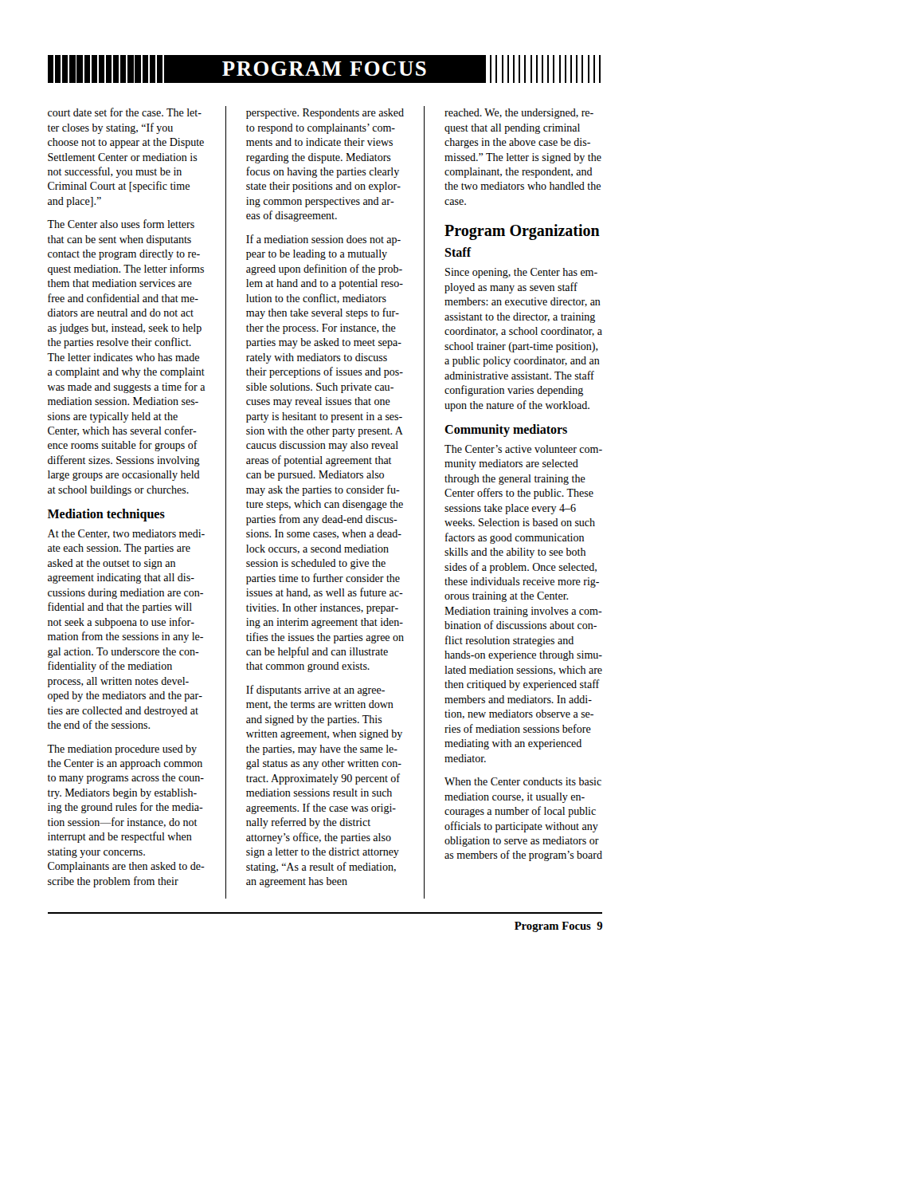PROGRAM FOCUS
court date set for the case. The letter closes by stating, “If you choose not to appear at the Dispute Settlement Center or mediation is not successful, you must be in Criminal Court at [specific time and place].”
The Center also uses form letters that can be sent when disputants contact the program directly to request mediation. The letter informs them that mediation services are free and confidential and that mediators are neutral and do not act as judges but, instead, seek to help the parties resolve their conflict. The letter indicates who has made a complaint and why the complaint was made and suggests a time for a mediation session. Mediation sessions are typically held at the Center, which has several conference rooms suitable for groups of different sizes. Sessions involving large groups are occasionally held at school buildings or churches.
Mediation techniques
At the Center, two mediators mediate each session. The parties are asked at the outset to sign an agreement indicating that all discussions during mediation are confidential and that the parties will not seek a subpoena to use information from the sessions in any legal action. To underscore the confidentiality of the mediation process, all written notes developed by the mediators and the parties are collected and destroyed at the end of the sessions.
The mediation procedure used by the Center is an approach common to many programs across the country. Mediators begin by establishing the ground rules for the mediation session—for instance, do not interrupt and be respectful when stating your concerns. Complainants are then asked to describe the problem from their
perspective. Respondents are asked to respond to complainants’ comments and to indicate their views regarding the dispute. Mediators focus on having the parties clearly state their positions and on exploring common perspectives and areas of disagreement.
If a mediation session does not appear to be leading to a mutually agreed upon definition of the problem at hand and to a potential resolution to the conflict, mediators may then take several steps to further the process. For instance, the parties may be asked to meet separately with mediators to discuss their perceptions of issues and possible solutions. Such private caucuses may reveal issues that one party is hesitant to present in a session with the other party present. A caucus discussion may also reveal areas of potential agreement that can be pursued. Mediators also may ask the parties to consider future steps, which can disengage the parties from any dead-end discussions. In some cases, when a deadlock occurs, a second mediation session is scheduled to give the parties time to further consider the issues at hand, as well as future activities. In other instances, preparing an interim agreement that identifies the issues the parties agree on can be helpful and can illustrate that common ground exists.
If disputants arrive at an agreement, the terms are written down and signed by the parties. This written agreement, when signed by the parties, may have the same legal status as any other written contract. Approximately 90 percent of mediation sessions result in such agreements. If the case was originally referred by the district attorney’s office, the parties also sign a letter to the district attorney stating, “As a result of mediation, an agreement has been
reached. We, the undersigned, request that all pending criminal charges in the above case be dismissed.” The letter is signed by the complainant, the respondent, and the two mediators who handled the case.
Program Organization
Staff
Since opening, the Center has employed as many as seven staff members: an executive director, an assistant to the director, a training coordinator, a school coordinator, a school trainer (part-time position), a public policy coordinator, and an administrative assistant. The staff configuration varies depending upon the nature of the workload.
Community mediators
The Center’s active volunteer community mediators are selected through the general training the Center offers to the public. These sessions take place every 4–6 weeks. Selection is based on such factors as good communication skills and the ability to see both sides of a problem. Once selected, these individuals receive more rigorous training at the Center. Mediation training involves a combination of discussions about conflict resolution strategies and hands-on experience through simulated mediation sessions, which are then critiqued by experienced staff members and mediators. In addition, new mediators observe a series of mediation sessions before mediating with an experienced mediator.
When the Center conducts its basic mediation course, it usually encourages a number of local public officials to participate without any obligation to serve as mediators or as members of the program’s board
Program Focus 9